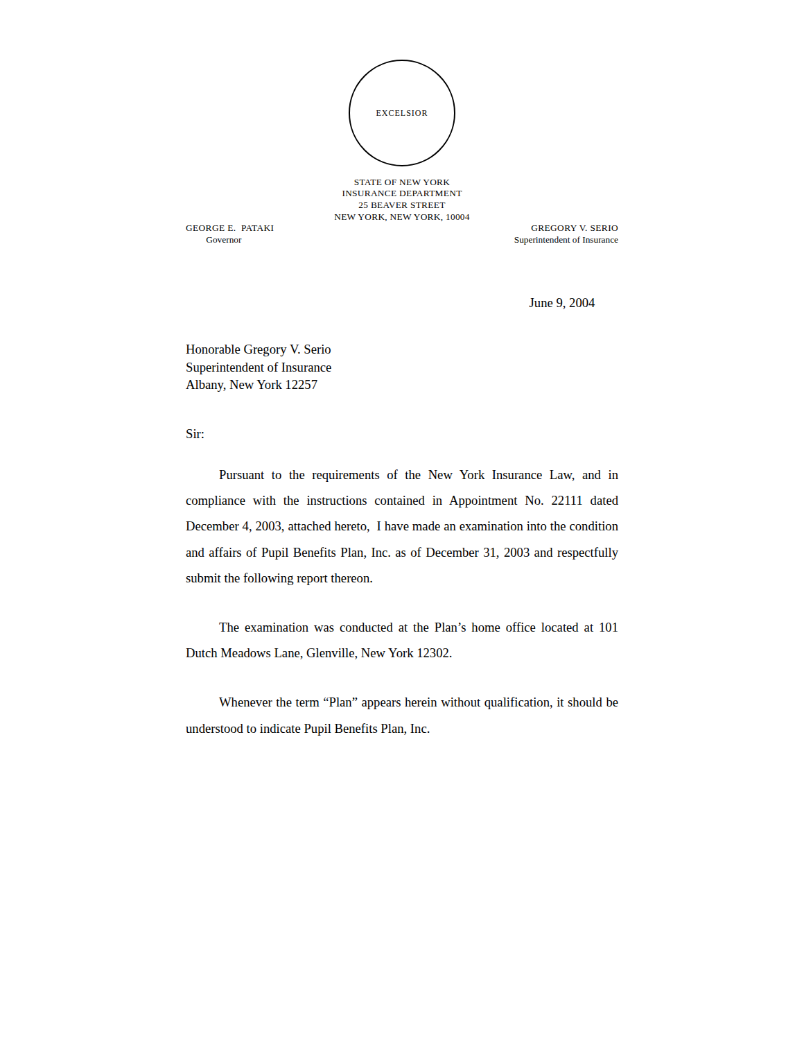Excelsior
STATE OF NEW YORK
INSURANCE DEPARTMENT
25 BEAVER STREET
NEW YORK, NEW YORK, 10004
GEORGE E. PATAKI
Governor
GREGORY V. SERIO
Superintendent of Insurance
June 9, 2004
Honorable Gregory V. Serio
Superintendent of Insurance
Albany, New York 12257
Sir:
Pursuant to the requirements of the New York Insurance Law, and in compliance with the instructions contained in Appointment No. 22111 dated December 4, 2003, attached hereto, I have made an examination into the condition and affairs of Pupil Benefits Plan, Inc. as of December 31, 2003 and respectfully submit the following report thereon.
The examination was conducted at the Plan’s home office located at 101 Dutch Meadows Lane, Glenville, New York 12302.
Whenever the term “Plan” appears herein without qualification, it should be understood to indicate Pupil Benefits Plan, Inc.